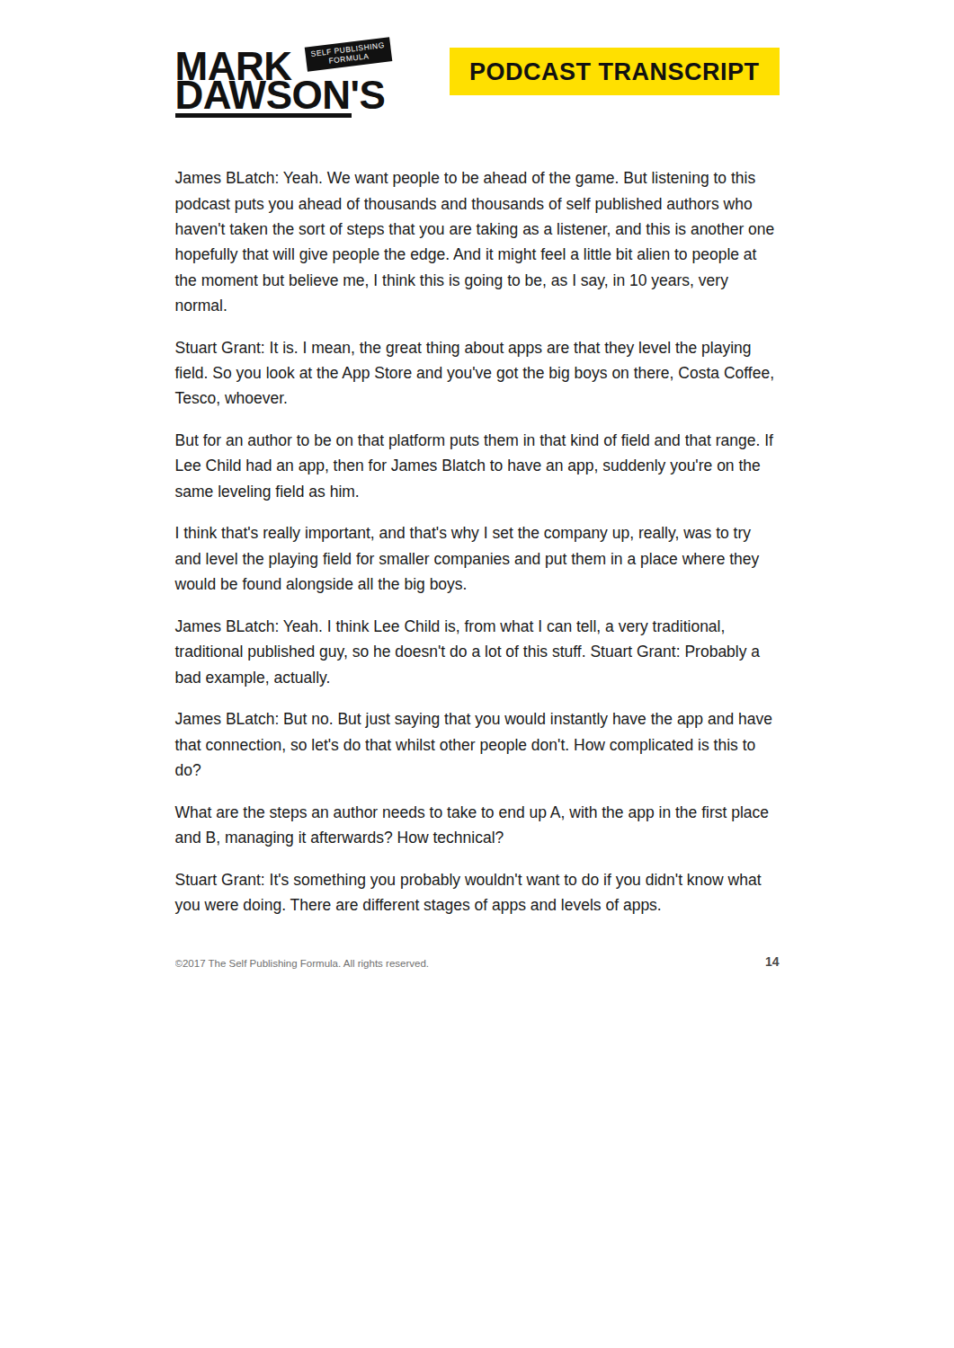Mark Dawson's Self Publishing
Formula
Podcast Transcript
James BLatch: Yeah. We want people to be ahead of the game. But listening to this podcast puts you ahead of thousands and thousands of self published authors who haven't taken the sort of steps that you are taking as a listener, and this is another one hopefully that will give people the edge. And it might feel a little bit alien to people at the moment but believe me, I think this is going to be, as I say, in 10 years, very normal.
Stuart Grant: It is. I mean, the great thing about apps are that they level the playing field. So you look at the App Store and you've got the big boys on there, Costa Coffee, Tesco, whoever.
But for an author to be on that platform puts them in that kind of field and that range. If Lee Child had an app, then for James Blatch to have an app, suddenly you're on the same leveling field as him.
I think that's really important, and that's why I set the company up, really, was to try and level the playing field for smaller companies and put them in a place where they would be found alongside all the big boys.
James BLatch: Yeah. I think Lee Child is, from what I can tell, a very traditional, traditional published guy, so he doesn't do a lot of this stuff. Stuart Grant: Probably a bad example, actually.
James BLatch: But no. But just saying that you would instantly have the app and have that connection, so let's do that whilst other people don't. How complicated is this to do?
What are the steps an author needs to take to end up A, with the app in the first place and B, managing it afterwards? How technical?
Stuart Grant: It's something you probably wouldn't want to do if you didn't know what you were doing. There are different stages of apps and levels of apps.
©2017 The Self Publishing Formula. All rights reserved. 14